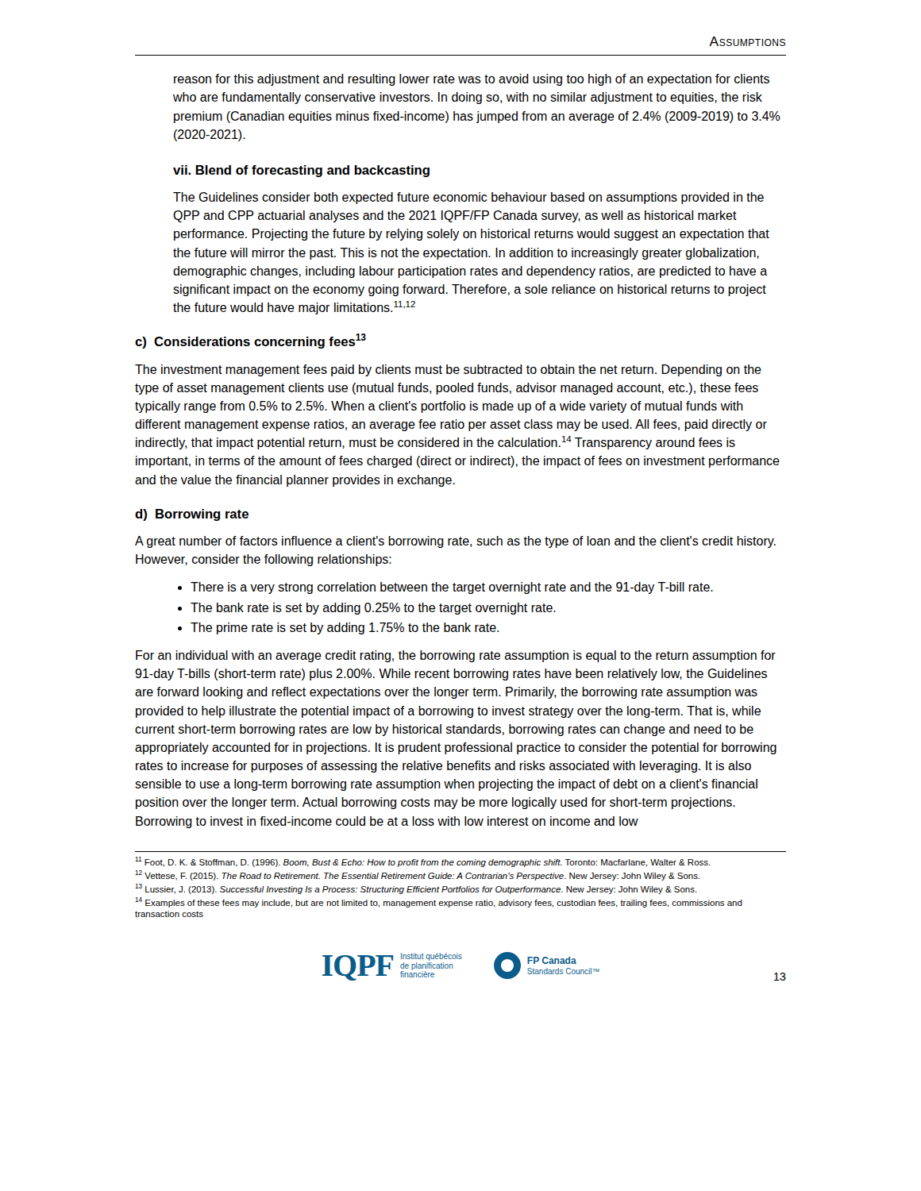Assumptions
reason for this adjustment and resulting lower rate was to avoid using too high of an expectation for clients who are fundamentally conservative investors. In doing so, with no similar adjustment to equities, the risk premium (Canadian equities minus fixed-income) has jumped from an average of 2.4% (2009-2019) to 3.4% (2020-2021).
vii. Blend of forecasting and backcasting
The Guidelines consider both expected future economic behaviour based on assumptions provided in the QPP and CPP actuarial analyses and the 2021 IQPF/FP Canada survey, as well as historical market performance. Projecting the future by relying solely on historical returns would suggest an expectation that the future will mirror the past. This is not the expectation. In addition to increasingly greater globalization, demographic changes, including labour participation rates and dependency ratios, are predicted to have a significant impact on the economy going forward. Therefore, a sole reliance on historical returns to project the future would have major limitations.11,12
c) Considerations concerning fees13
The investment management fees paid by clients must be subtracted to obtain the net return. Depending on the type of asset management clients use (mutual funds, pooled funds, advisor managed account, etc.), these fees typically range from 0.5% to 2.5%. When a client's portfolio is made up of a wide variety of mutual funds with different management expense ratios, an average fee ratio per asset class may be used. All fees, paid directly or indirectly, that impact potential return, must be considered in the calculation.14 Transparency around fees is important, in terms of the amount of fees charged (direct or indirect), the impact of fees on investment performance and the value the financial planner provides in exchange.
d) Borrowing rate
A great number of factors influence a client's borrowing rate, such as the type of loan and the client's credit history. However, consider the following relationships:
There is a very strong correlation between the target overnight rate and the 91-day T-bill rate.
The bank rate is set by adding 0.25% to the target overnight rate.
The prime rate is set by adding 1.75% to the bank rate.
For an individual with an average credit rating, the borrowing rate assumption is equal to the return assumption for 91-day T-bills (short-term rate) plus 2.00%. While recent borrowing rates have been relatively low, the Guidelines are forward looking and reflect expectations over the longer term. Primarily, the borrowing rate assumption was provided to help illustrate the potential impact of a borrowing to invest strategy over the long-term. That is, while current short-term borrowing rates are low by historical standards, borrowing rates can change and need to be appropriately accounted for in projections. It is prudent professional practice to consider the potential for borrowing rates to increase for purposes of assessing the relative benefits and risks associated with leveraging. It is also sensible to use a long-term borrowing rate assumption when projecting the impact of debt on a client's financial position over the longer term. Actual borrowing costs may be more logically used for short-term projections. Borrowing to invest in fixed-income could be at a loss with low interest on income and low
11 Foot, D. K. & Stoffman, D. (1996). Boom, Bust & Echo: How to profit from the coming demographic shift. Toronto: Macfarlane, Walter & Ross.
12 Vettese, F. (2015). The Road to Retirement. The Essential Retirement Guide: A Contrarian's Perspective. New Jersey: John Wiley & Sons.
13 Lussier, J. (2013). Successful Investing Is a Process: Structuring Efficient Portfolios for Outperformance. New Jersey: John Wiley & Sons.
14 Examples of these fees may include, but are not limited to, management expense ratio, advisory fees, custodian fees, trailing fees, commissions and transaction costs
IQPF Institut québécois
de planification
financière
FP Canada
Standards Council™
13